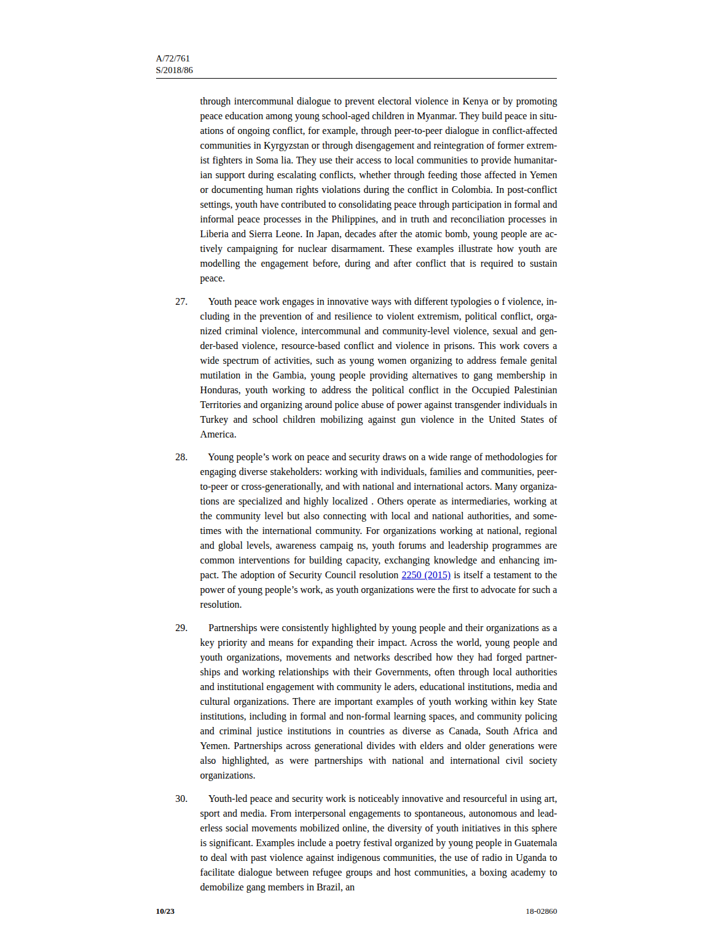A/72/761
S/2018/86
through intercommunal dialogue to prevent electoral violence in Kenya or by promoting peace education among young school-aged children in Myanmar. They build peace in situations of ongoing conflict, for example, through peer-to-peer dialogue in conflict-affected communities in Kyrgyzstan or through disengagement and reintegration of former extremist fighters in Soma lia. They use their access to local communities to provide humanitarian support during escalating conflicts, whether through feeding those affected in Yemen or documenting human rights violations during the conflict in Colombia. In post-conflict settings, youth have contributed to consolidating peace through participation in formal and informal peace processes in the Philippines, and in truth and reconciliation processes in Liberia and Sierra Leone. In Japan, decades after the atomic bomb, young people are actively campaigning for nuclear disarmament. These examples illustrate how youth are modelling the engagement before, during and after conflict that is required to sustain peace.
27. Youth peace work engages in innovative ways with different typologies o f violence, including in the prevention of and resilience to violent extremism, political conflict, organized criminal violence, intercommunal and community-level violence, sexual and gender-based violence, resource-based conflict and violence in prisons. This work covers a wide spectrum of activities, such as young women organizing to address female genital mutilation in the Gambia, young people providing alternatives to gang membership in Honduras, youth working to address the political conflict in the Occupied Palestinian Territories and organizing around police abuse of power against transgender individuals in Turkey and school children mobilizing against gun violence in the United States of America.
28. Young people’s work on peace and security draws on a wide range of methodologies for engaging diverse stakeholders: working with individuals, families and communities, peer-to-peer or cross-generationally, and with national and international actors. Many organizations are specialized and highly localized . Others operate as intermediaries, working at the community level but also connecting with local and national authorities, and sometimes with the international community. For organizations working at national, regional and global levels, awareness campaig ns, youth forums and leadership programmes are common interventions for building capacity, exchanging knowledge and enhancing impact. The adoption of Security Council resolution 2250 (2015) is itself a testament to the power of young people’s work, as youth organizations were the first to advocate for such a resolution.
29. Partnerships were consistently highlighted by young people and their organizations as a key priority and means for expanding their impact. Across the world, young people and youth organizations, movements and networks described how they had forged partnerships and working relationships with their Governments, often through local authorities and institutional engagement with community le aders, educational institutions, media and cultural organizations. There are important examples of youth working within key State institutions, including in formal and non-formal learning spaces, and community policing and criminal justice institutions in countries as diverse as Canada, South Africa and Yemen. Partnerships across generational divides with elders and older generations were also highlighted, as were partnerships with national and international civil society organizations.
30. Youth-led peace and security work is noticeably innovative and resourceful in using art, sport and media. From interpersonal engagements to spontaneous, autonomous and leaderless social movements mobilized online, the diversity of youth initiatives in this sphere is significant. Examples include a poetry festival organized by young people in Guatemala to deal with past violence against indigenous communities, the use of radio in Uganda to facilitate dialogue between refugee groups and host communities, a boxing academy to demobilize gang members in Brazil, an
10/23 18-02860